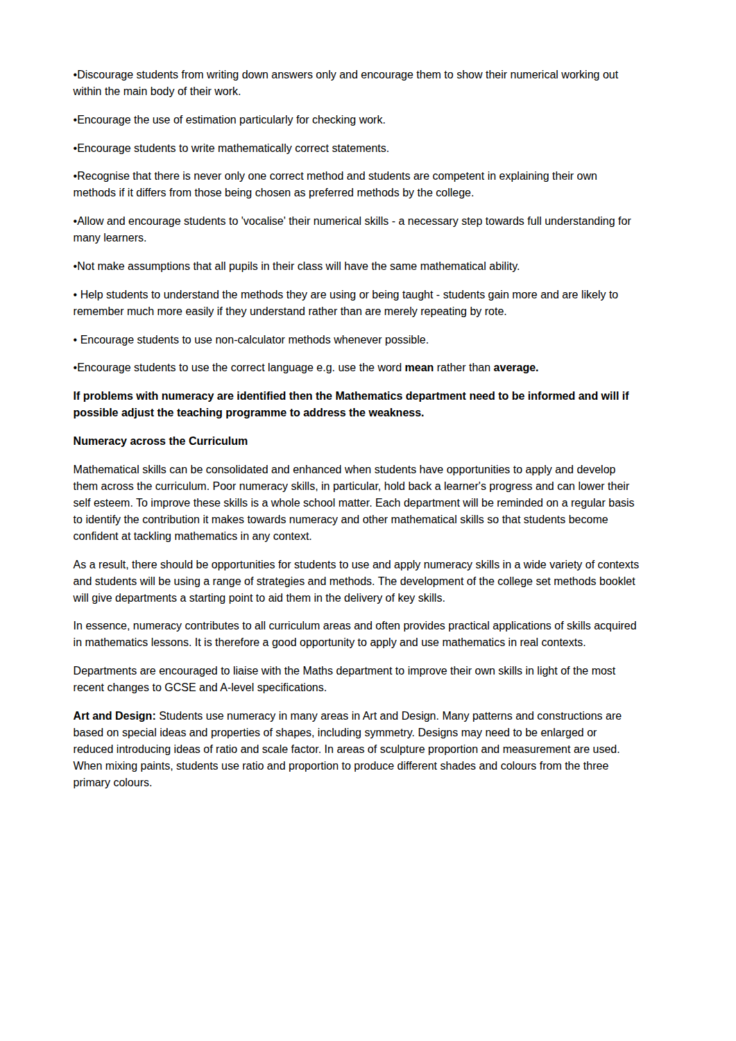•Discourage students from writing down answers only and encourage them to show their numerical working out within the main body of their work.
•Encourage the use of estimation particularly for checking work.
•Encourage students to write mathematically correct statements.
•Recognise that there is never only one correct method and students are competent in explaining their own methods if it differs from those being chosen as preferred methods by the college.
•Allow and encourage students to 'vocalise' their numerical skills - a necessary step towards full understanding for many learners.
•Not make assumptions that all pupils in their class will have the same mathematical ability.
• Help students to understand the methods they are using or being taught - students gain more and are likely to remember much more easily if they understand rather than are merely repeating by rote.
• Encourage students to use non-calculator methods whenever possible.
•Encourage students to use the correct language e.g. use the word mean rather than average.
If problems with numeracy are identified then the Mathematics department need to be informed and will if possible adjust the teaching programme to address the weakness.
Numeracy across the Curriculum
Mathematical skills can be consolidated and enhanced when students have opportunities to apply and develop them across the curriculum. Poor numeracy skills, in particular, hold back a learner's progress and can lower their self esteem. To improve these skills is a whole school matter. Each department will be reminded on a regular basis to identify the contribution it makes towards numeracy and other mathematical skills so that students become confident at tackling mathematics in any context.
As a result, there should be opportunities for students to use and apply numeracy skills in a wide variety of contexts and students will be using a range of strategies and methods. The development of the college set methods booklet will give departments a starting point to aid them in the delivery of key skills.
In essence, numeracy contributes to all curriculum areas and often provides practical applications of skills acquired in mathematics lessons. It is therefore a good opportunity to apply and use mathematics in real contexts.
Departments are encouraged to liaise with the Maths department to improve their own skills in light of the most recent changes to GCSE and A-level specifications.
Art and Design: Students use numeracy in many areas in Art and Design. Many patterns and constructions are based on special ideas and properties of shapes, including symmetry. Designs may need to be enlarged or reduced introducing ideas of ratio and scale factor. In areas of sculpture proportion and measurement are used. When mixing paints, students use ratio and proportion to produce different shades and colours from the three primary colours.